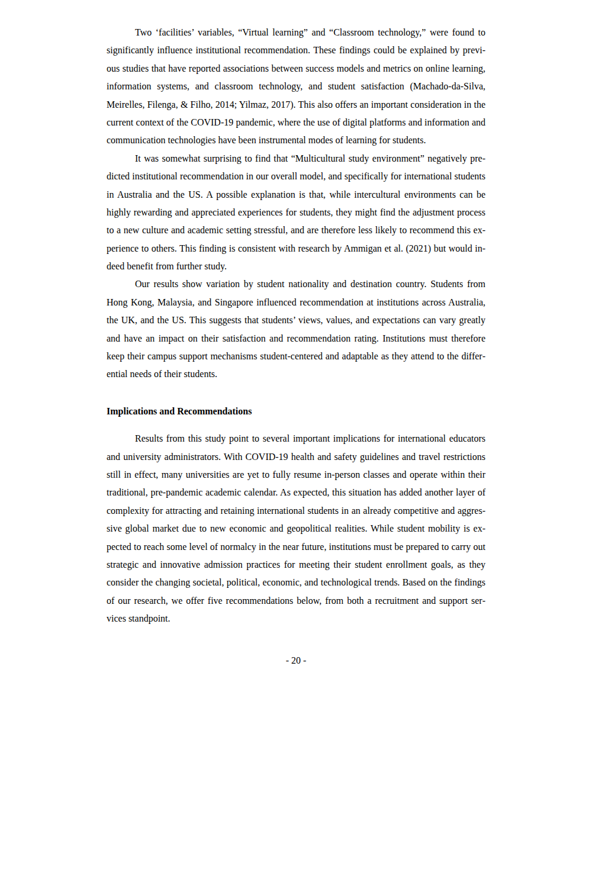Two ‘facilities’ variables, “Virtual learning” and “Classroom technology,” were found to significantly influence institutional recommendation. These findings could be explained by previous studies that have reported associations between success models and metrics on online learning, information systems, and classroom technology, and student satisfaction (Machado-da-Silva, Meirelles, Filenga, & Filho, 2014; Yilmaz, 2017). This also offers an important consideration in the current context of the COVID-19 pandemic, where the use of digital platforms and information and communication technologies have been instrumental modes of learning for students.
It was somewhat surprising to find that “Multicultural study environment” negatively predicted institutional recommendation in our overall model, and specifically for international students in Australia and the US. A possible explanation is that, while intercultural environments can be highly rewarding and appreciated experiences for students, they might find the adjustment process to a new culture and academic setting stressful, and are therefore less likely to recommend this experience to others. This finding is consistent with research by Ammigan et al. (2021) but would indeed benefit from further study.
Our results show variation by student nationality and destination country. Students from Hong Kong, Malaysia, and Singapore influenced recommendation at institutions across Australia, the UK, and the US. This suggests that students’ views, values, and expectations can vary greatly and have an impact on their satisfaction and recommendation rating. Institutions must therefore keep their campus support mechanisms student-centered and adaptable as they attend to the differential needs of their students.
Implications and Recommendations
Results from this study point to several important implications for international educators and university administrators. With COVID-19 health and safety guidelines and travel restrictions still in effect, many universities are yet to fully resume in-person classes and operate within their traditional, pre-pandemic academic calendar. As expected, this situation has added another layer of complexity for attracting and retaining international students in an already competitive and aggressive global market due to new economic and geopolitical realities. While student mobility is expected to reach some level of normalcy in the near future, institutions must be prepared to carry out strategic and innovative admission practices for meeting their student enrollment goals, as they consider the changing societal, political, economic, and technological trends. Based on the findings of our research, we offer five recommendations below, from both a recruitment and support services standpoint.
- 20 -